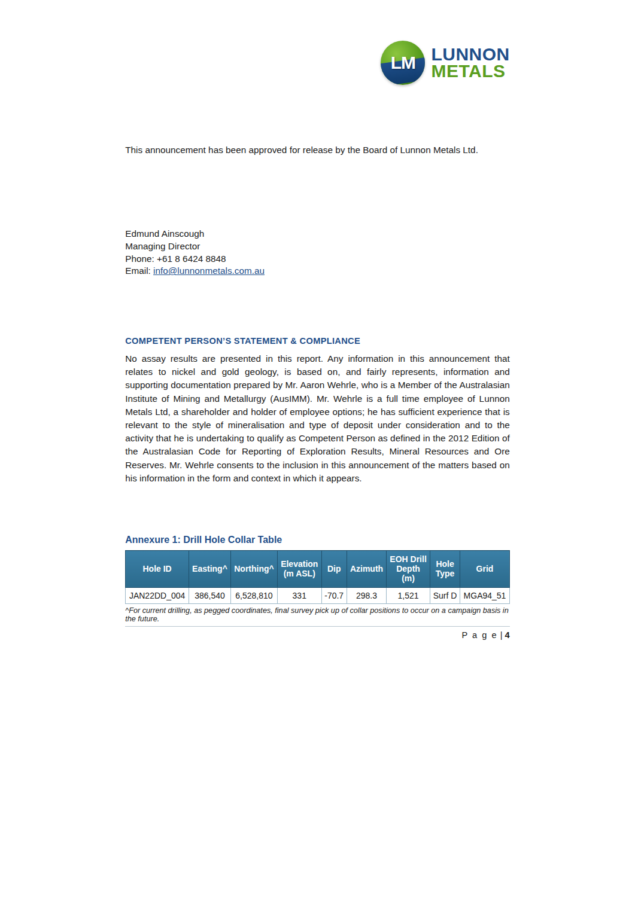LM
LUNNON METALS
This announcement has been approved for release by the Board of Lunnon Metals Ltd.
Edmund Ainscough
Managing Director
Phone: +61 8 6424 8848
Email: info@lunnonmetals.com.au
COMPETENT PERSON’S STATEMENT & COMPLIANCE
No assay results are presented in this report. Any information in this announcement that relates to nickel and gold geology, is based on, and fairly represents, information and supporting documentation prepared by Mr. Aaron Wehrle, who is a Member of the Australasian Institute of Mining and Metallurgy (AusIMM). Mr. Wehrle is a full time employee of Lunnon Metals Ltd, a shareholder and holder of employee options; he has sufficient experience that is relevant to the style of mineralisation and type of deposit under consideration and to the activity that he is undertaking to qualify as Competent Person as defined in the 2012 Edition of the Australasian Code for Reporting of Exploration Results, Mineral Resources and Ore Reserves. Mr. Wehrle consents to the inclusion in this announcement of the matters based on his information in the form and context in which it appears.
Annexure 1: Drill Hole Collar Table
| Hole ID | Easting^ | Northing^ | Elevation (m ASL) | Dip | Azimuth | EOH Drill Depth (m) | Hole Type | Grid |
| --- | --- | --- | --- | --- | --- | --- | --- | --- |
| JAN22DD_004 | 386,540 | 6,528,810 | 331 | -70.7 | 298.3 | 1,521 | Surf D | MGA94_51 |
^For current drilling, as pegged coordinates, final survey pick up of collar positions to occur on a campaign basis in the future.
P a g e | 4